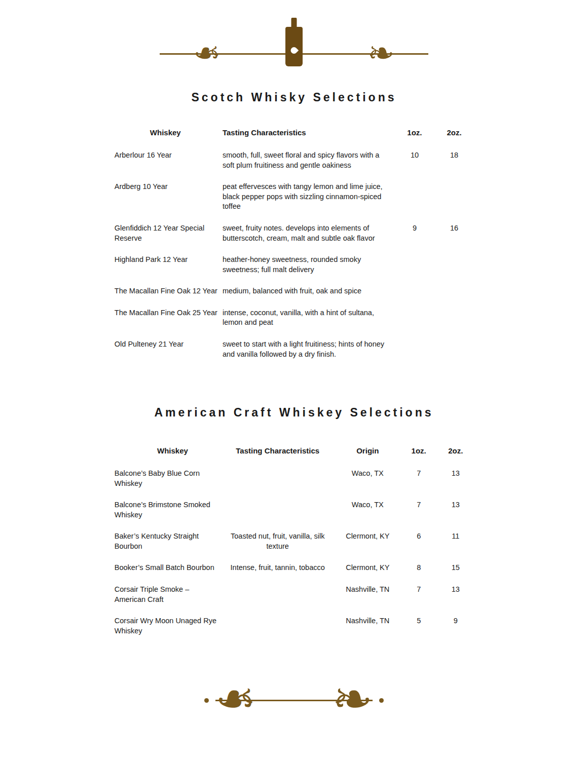❧
❧
Scotch Whisky Selections
| Whiskey | Tasting Characteristics | 1oz. | 2oz. |
| --- | --- | --- | --- |
| Arberlour 16 Year | smooth, full, sweet floral and spicy flavors with a soft plum fruitiness and gentle oakiness | 10 | 18 |
| Ardberg 10 Year | peat effervesces with tangy lemon and lime juice, black pepper pops with sizzling cinnamon-spiced toffee | | |
| Glenfiddich 12 Year Special Reserve | sweet, fruity notes. develops into elements of butterscotch, cream, malt and subtle oak flavor | 9 | 16 |
| Highland Park 12 Year | heather-honey sweetness, rounded smoky sweetness; full malt delivery | | |
| The Macallan Fine Oak 12 Year | medium, balanced with fruit, oak and spice | | |
| The Macallan Fine Oak 25 Year | intense, coconut, vanilla, with a hint of sultana, lemon and peat | | |
| Old Pulteney 21 Year | sweet to start with a light fruitiness; hints of honey and vanilla followed by a dry finish. | | |
American Craft Whiskey Selections
| Whiskey | Tasting Characteristics | Origin | 1oz. | 2oz. |
| --- | --- | --- | --- | --- |
| Balcone’s Baby Blue Corn Whiskey | | Waco, TX | 7 | 13 |
| Balcone’s Brimstone Smoked Whiskey | | Waco, TX | 7 | 13 |
| Baker’s Kentucky Straight Bourbon | Toasted nut, fruit, vanilla, silk texture | Clermont, KY | 6 | 11 |
| Booker’s Small Batch Bourbon | Intense, fruit, tannin, tobacco | Clermont, KY | 8 | 15 |
| Corsair Triple Smoke – American Craft | | Nashville, TN | 7 | 13 |
| Corsair Wry Moon Unaged Rye Whiskey | | Nashville, TN | 5 | 9 |
❧
❧